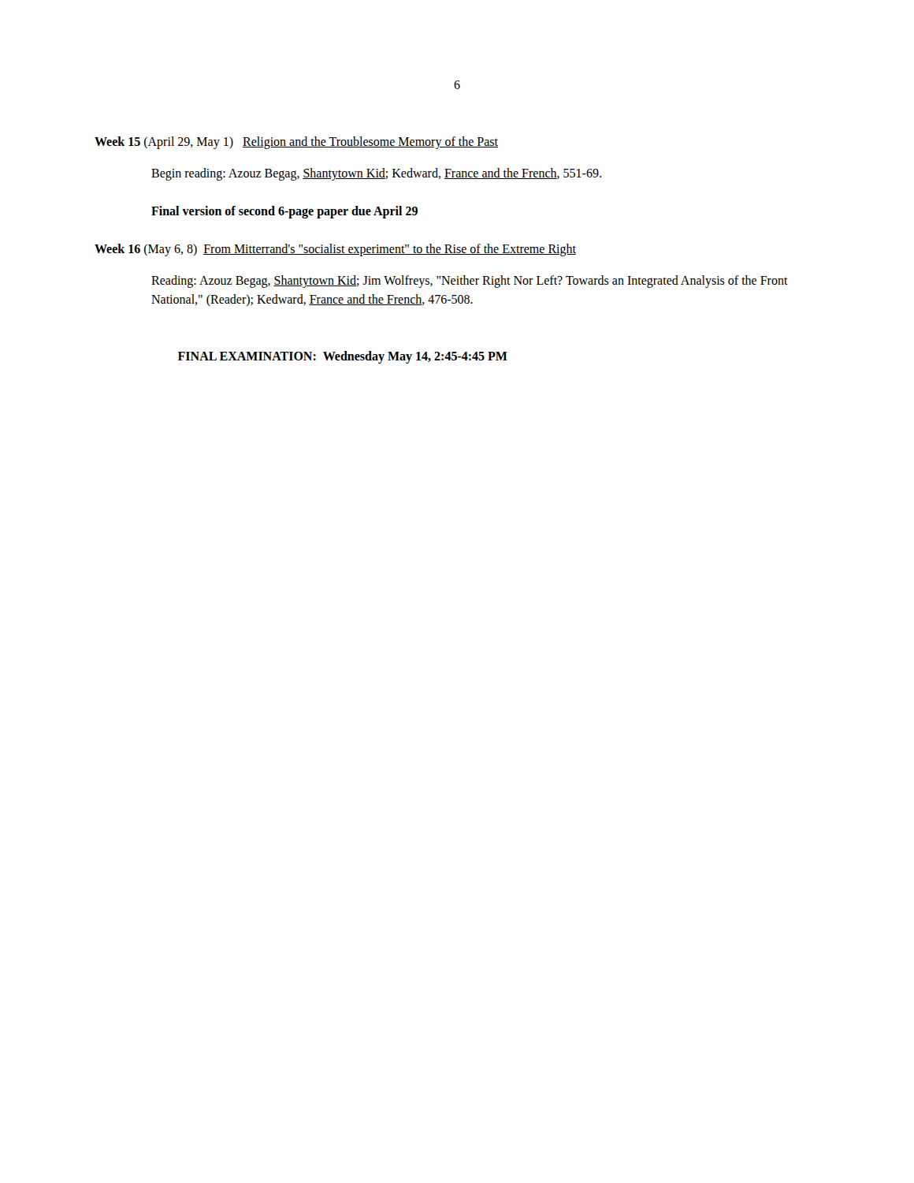6
Week 15 (April 29, May 1) Religion and the Troublesome Memory of the Past
Begin reading: Azouz Begag, Shantytown Kid; Kedward, France and the French, 551-69.
Final version of second 6-page paper due April 29
Week 16 (May 6, 8) From Mitterrand's "socialist experiment" to the Rise of the Extreme Right
Reading: Azouz Begag, Shantytown Kid; Jim Wolfreys, "Neither Right Nor Left? Towards an Integrated Analysis of the Front National," (Reader); Kedward, France and the French, 476-508.
FINAL EXAMINATION: Wednesday May 14, 2:45-4:45 PM